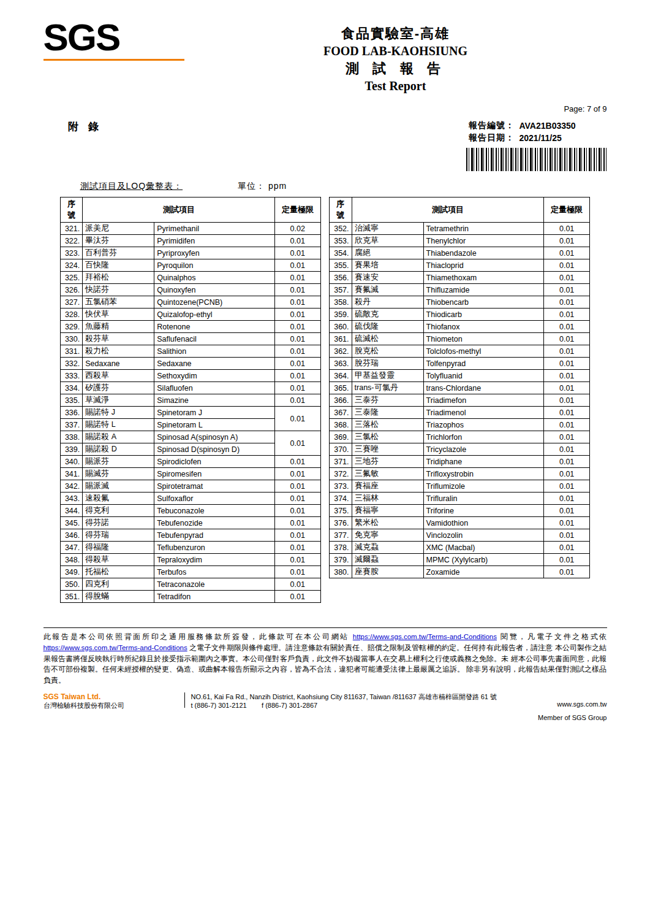SGS
食品實驗室-高雄
FOOD LAB-KAOHSIUNG
測 試 報 告
Test Report
Page: 7 of 9
附 錄
| 報告編號： | AVA21B03350 |
| 報告日期： | 2021/11/25 |
測試項目及LOQ彙整表： 單位： ppm
| 序 號 | 測試項目 | 定量極限 | | 序 號 | 測試項目 | 定量極限 |
| --- | --- | --- | --- | --- | --- | --- |
| 321. | 派美尼 | Pyrimethanil | 0.02 | | 352. | 治滅寧 | Tetramethrin | 0.01 |
| 322. | 畢汰芬 | Pyrimidifen | 0.01 | | 353. | 欣克草 | Thenylchlor | 0.01 |
| 323. | 百利普芬 | Pyriproxyfen | 0.01 | | 354. | 腐絕 | Thiabendazole | 0.01 |
| 324. | 百快隆 | Pyroquilon | 0.01 | | 355. | 賽果培 | Thiacloprid | 0.01 |
| 325. | 拜裕松 | Quinalphos | 0.01 | | 356. | 賽速安 | Thiamethoxam | 0.01 |
| 326. | 快諾芬 | Quinoxyfen | 0.01 | | 357. | 賽氟滅 | Thifluzamide | 0.01 |
| 327. | 五氯硝苯 | Quintozene(PCNB) | 0.01 | | 358. | 殺丹 | Thiobencarb | 0.01 |
| 328. | 快伏草 | Quizalofop-ethyl | 0.01 | | 359. | 硫敵克 | Thiodicarb | 0.01 |
| 329. | 魚藤精 | Rotenone | 0.01 | | 360. | 硫伐隆 | Thiofanox | 0.01 |
| 330. | 殺芬草 | Saflufenacil | 0.01 | | 361. | 硫滅松 | Thiometon | 0.01 |
| 331. | 殺力松 | Salithion | 0.01 | | 362. | 脫克松 | Tolclofos-methyl | 0.01 |
| 332. | Sedaxane | Sedaxane | 0.01 | | 363. | 脫芬瑞 | Tolfenpyrad | 0.01 |
| 333. | 西殺草 | Sethoxydim | 0.01 | | 364. | 甲基益發靈 | Tolyfluanid | 0.01 |
| 334. | 矽護芬 | Silafluofen | 0.01 | | 365. | trans-可氯丹 | trans-Chlordane | 0.01 |
| 335. | 草滅淨 | Simazine | 0.01 | | 366. | 三泰芬 | Triadimefon | 0.01 |
| 336. | 賜諾特 J | Spinetoram J | 0.01 | | 367. | 三泰隆 | Triadimenol | 0.01 |
| 337. | 賜諾特 L | Spinetoram L | | 368. | 三落松 | Triazophos | 0.01 |
| 338. | 賜諾殺 A | Spinosad A(spinosyn A) | 0.01 | | 369. | 三氯松 | Trichlorfon | 0.01 |
| 339. | 賜諾殺 D | Spinosad D(spinosyn D) | | 370. | 三賽唑 | Tricyclazole | 0.01 |
| 340. | 賜派芬 | Spirodiclofen | 0.01 | | 371. | 三地芬 | Tridiphane | 0.01 |
| 341. | 賜滅芬 | Spiromesifen | 0.01 | | 372. | 三氟敏 | Trifloxystrobin | 0.01 |
| 342. | 賜派滅 | Spirotetramat | 0.01 | | 373. | 賽福座 | Triflumizole | 0.01 |
| 343. | 速殺氟 | Sulfoxaflor | 0.01 | | 374. | 三福林 | Trifluralin | 0.01 |
| 344. | 得克利 | Tebuconazole | 0.01 | | 375. | 賽福寧 | Triforine | 0.01 |
| 345. | 得芬諾 | Tebufenozide | 0.01 | | 376. | 繁米松 | Vamidothion | 0.01 |
| 346. | 得芬瑞 | Tebufenpyrad | 0.01 | | 377. | 免克寧 | Vinclozolin | 0.01 |
| 347. | 得福隆 | Teflubenzuron | 0.01 | | 378. | 滅克蝨 | XMC (Macbal) | 0.01 |
| 348. | 得殺草 | Tepraloxydim | 0.01 | | 379. | 滅爾蝨 | MPMC (Xylylcarb) | 0.01 |
| 349. | 托福松 | Terbufos | 0.01 | | 380. | 座賽胺 | Zoxamide | 0.01 |
| 350. | 四克利 | Tetraconazole | 0.01 | | | | | |
| 351. | 得脫蟎 | Tetradifon | 0.01 | | | | | |
此報告是本公司依照背面所印之通用服務條款所簽發，此條款可在本公司網站 https://www.sgs.com.tw/Terms-and-Conditions 閱覽，凡電子文件之格式依 https://www.sgs.com.tw/Terms-and-Conditions 之電子文件期限與條件處理。請注意條款有關於責任、賠償之限制及管轄權的約定。任何持有此報告者，請注意 本公司製作之結果報告書將僅反映執行時所紀錄且於接受指示範圍內之事實。本公司僅對客戶負責，此文件不妨礙當事人在交易上權利之行使或義務之免除。未 經本公司事先書面同意，此報告不可部份複製。任何未經授權的變更、偽造、或曲解本報告所顯示之內容，皆為不合法，違犯者可能遭受法律上最嚴厲之追訴。 除非另有說明，此報告結果僅對測試之樣品負責。
SGS Taiwan Ltd.
台灣檢驗科技股份有限公司
NO.61, Kai Fa Rd., Nanzih District, Kaohsiung City 811637, Taiwan /811637 高雄市楠梓區開發路 61 號
t (886-7) 301-2121 f (886-7) 301-2867
www.sgs.com.tw
Member of SGS Group